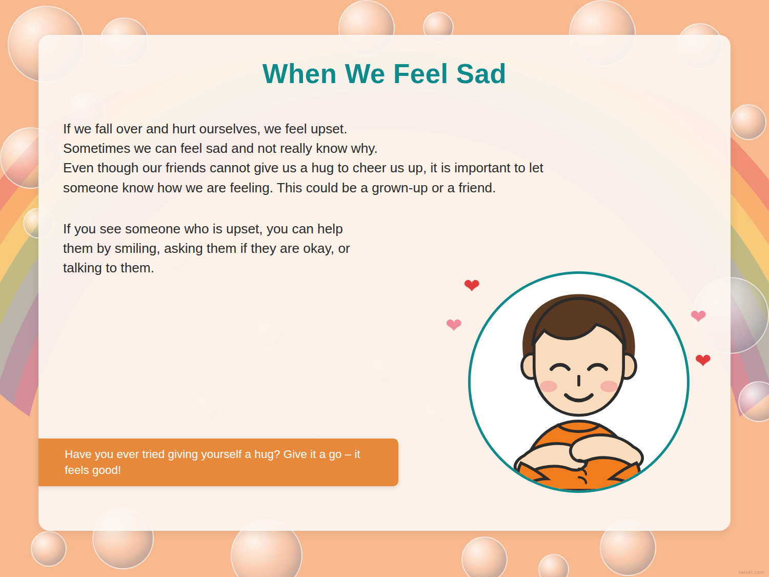When We Feel Sad
If we fall over and hurt ourselves, we feel upset.
Sometimes we can feel sad and not really know why.
Even though our friends cannot give us a hug to cheer us up, it is important to let someone know how we are feeling. This could be a grown-up or a friend.
If you see someone who is upset, you can help them by smiling, asking them if they are okay, or talking to them.
❤ ❤ ❤ ❤
Have you ever tried giving yourself a hug? Give it a go – it feels good!
twinkl.com